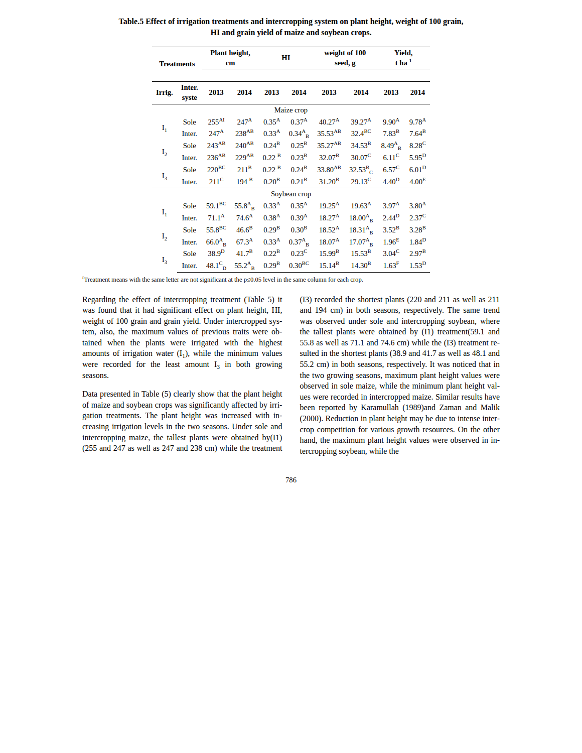Table.5 Effect of irrigation treatments and intercropping system on plant height, weight of 100 grain,
HI and grain yield of maize and soybean crops.
| Treatments | Plant height, cm | HI | weight of 100 seed, g | Yield, t ha -1 |
| --- | --- | --- | --- | --- |
| Irrig. | Inter. syste | 2013 | 2014 | 2013 | 2014 | 2013 | 2014 | 2013 | 2014 |
| Maize crop |
| I 1 | Sole | 255 AI | 247 A | 0.35 A | 0.37 A | 40.27 A | 39.27 A | 9.90 A | 9.78 A |
| Inter. | 247 A | 238 AB | 0.33 A | 0.34 A B | 35.53 AB | 32.4 BC | 7.83 B | 7.64 B |
| I 2 | Sole | 243 AB | 240 AB | 0.24 B | 0.25 B | 35.27 AB | 34.53 B | 8.49 A B | 8.28 C |
| Inter. | 236 AB | 229 AB | 0.22 B | 0.23 B | 32.07 B | 30.07 C | 6.11 C | 5.95 D |
| I 3 | Sole | 220 BC | 211 B | 0.22 B | 0.24 B | 33.80 AB | 32.53 B C | 6.57 C | 6.01 D |
| Inter. | 211 C | 194 B | 0.20 B | 0.21 B | 31.20 B | 29.13 C | 4.40 D | 4.00 E |
| Soybean crop |
| I 1 | Sole | 59.1 BC | 55.8 A B | 0.33 A | 0.35 A | 19.25 A | 19.63 A | 3.97 A | 3.80 A |
| Inter. | 71.1 A | 74.6 A | 0.38 A | 0.39 A | 18.27 A | 18.00 A B | 2.44 D | 2.37 C |
| I 2 | Sole | 55.8 BC | 46.6 B | 0.29 B | 0.30 B | 18.52 A | 18.31 A B | 3.52 B | 3.28 B |
| Inter. | 66.0 A B | 67.3 A | 0.33 A | 0.37 A B | 18.07 A | 17.07 A B | 1.96 E | 1.84 D |
| I 3 | Sole | 38.9 D | 41.7 B | 0.22 B | 0.23 C | 15.99 B | 15.53 B | 3.04 C | 2.97 B |
| Inter. | 48.1 C D | 55.2 A B | 0.29 B | 0.30 BC | 15.14 B | 14.30 B | 1.63 F | 1.53 D |
rTreatment means with the same letter are not significant at the p≤0.05 level in the same column for each crop.
Regarding the effect of intercropping treatment (Table 5) it was found that it had significant effect on plant height, HI, weight of 100 grain and grain yield. Under intercropped system, also, the maximum values of previous traits were obtained when the plants were irrigated with the highest amounts of irrigation water (I1), while the minimum values were recorded for the least amount I3 in both growing seasons.
Data presented in Table (5) clearly show that the plant height of maize and soybean crops was significantly affected by irrigation treatments. The plant height was increased with increasing irrigation levels in the two seasons. Under sole and intercropping maize, the tallest plants were obtained by(I1) (255 and 247 as well as 247 and 238 cm) while the treatment (I3) recorded the shortest plants (220 and 211 as well as 211 and 194 cm) in both seasons, respectively. The same trend was observed under sole and intercropping soybean, where the tallest plants were obtained by (I1) treatment(59.1 and 55.8 as well as 71.1 and 74.6 cm) while the (I3) treatment resulted in the shortest plants (38.9 and 41.7 as well as 48.1 and 55.2 cm) in both seasons, respectively. It was noticed that in the two growing seasons, maximum plant height values were observed in sole maize, while the minimum plant height values were recorded in intercropped maize. Similar results have been reported by Karamullah (1989)and Zaman and Malik (2000). Reduction in plant height may be due to intense intercrop competition for various growth resources. On the other hand, the maximum plant height values were observed in intercropping soybean, while the
786